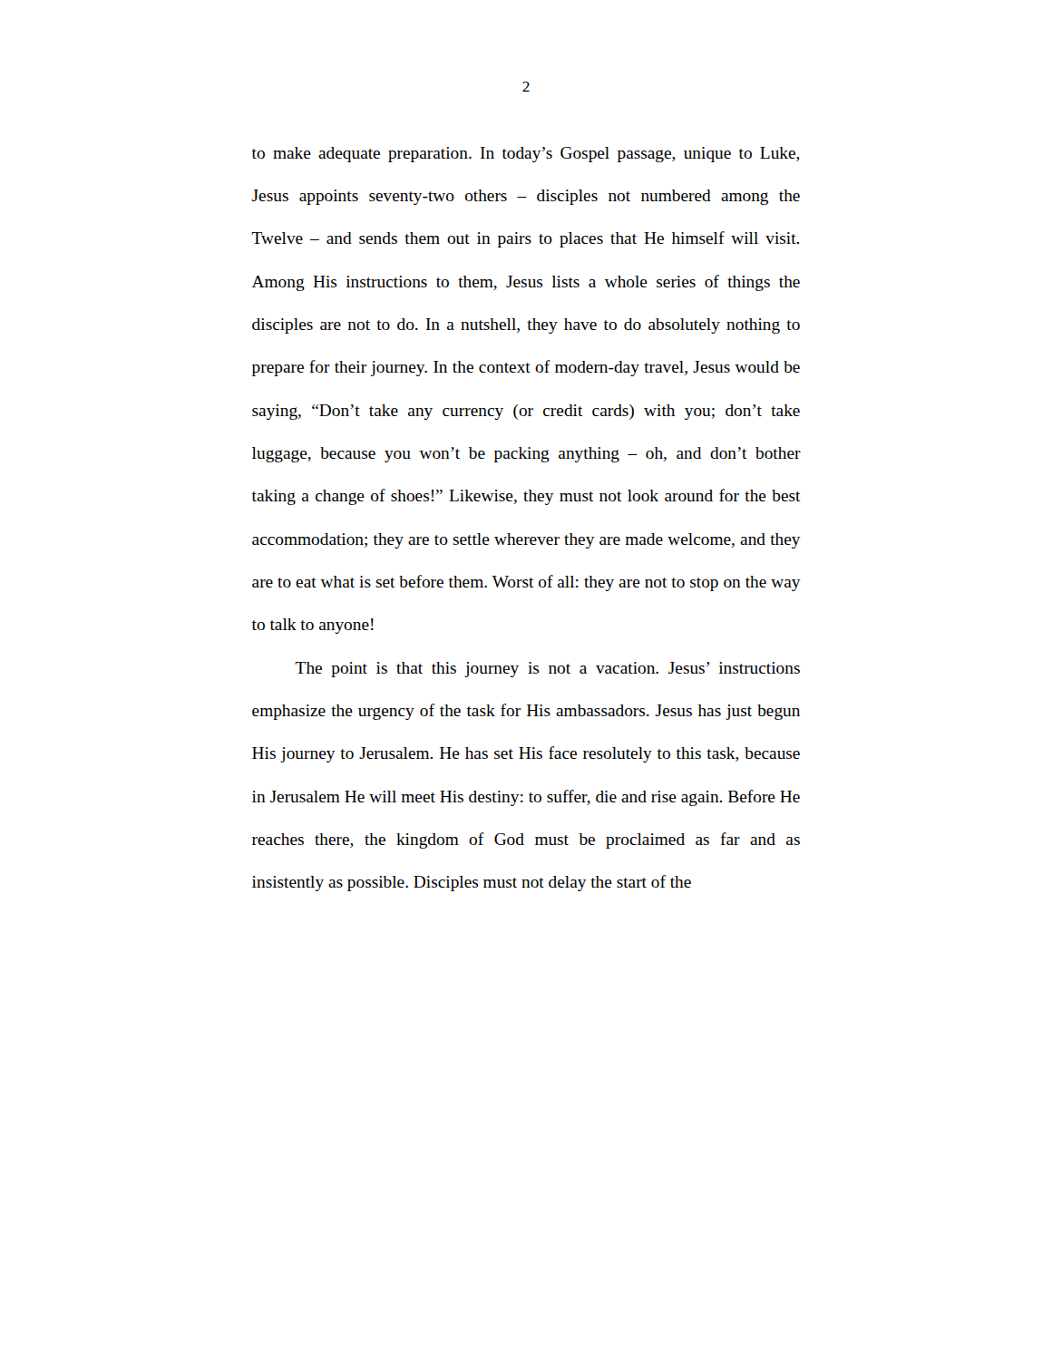2
to make adequate preparation. In today’s Gospel passage, unique to Luke, Jesus appoints seventy-two others – disciples not numbered among the Twelve – and sends them out in pairs to places that He himself will visit. Among His instructions to them, Jesus lists a whole series of things the disciples are not to do. In a nutshell, they have to do absolutely nothing to prepare for their journey. In the context of modern-day travel, Jesus would be saying, “Don’t take any currency (or credit cards) with you; don’t take luggage, because you won’t be packing anything – oh, and don’t bother taking a change of shoes!” Likewise, they must not look around for the best accommodation; they are to settle wherever they are made welcome, and they are to eat what is set before them. Worst of all: they are not to stop on the way to talk to anyone!
The point is that this journey is not a vacation. Jesus’ instructions emphasize the urgency of the task for His ambassadors. Jesus has just begun His journey to Jerusalem. He has set His face resolutely to this task, because in Jerusalem He will meet His destiny: to suffer, die and rise again. Before He reaches there, the kingdom of God must be proclaimed as far and as insistently as possible. Disciples must not delay the start of the